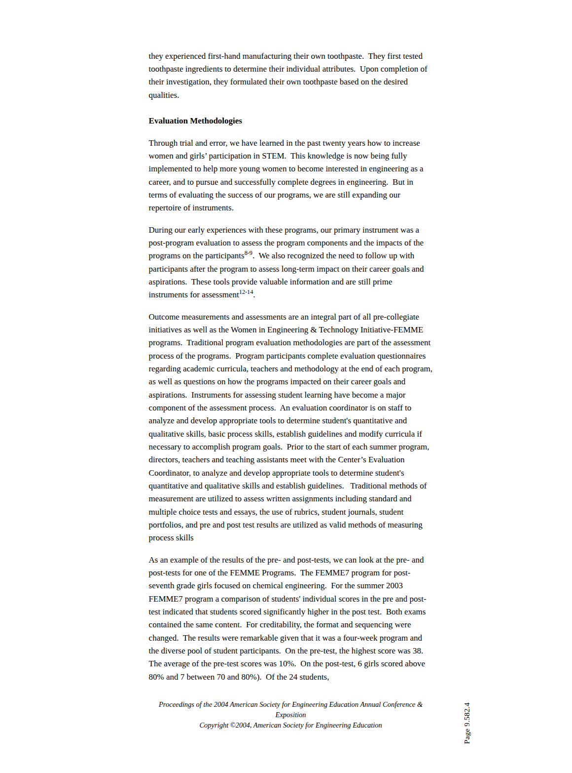they experienced first-hand manufacturing their own toothpaste. They first tested toothpaste ingredients to determine their individual attributes. Upon completion of their investigation, they formulated their own toothpaste based on the desired qualities.
Evaluation Methodologies
Through trial and error, we have learned in the past twenty years how to increase women and girls’ participation in STEM. This knowledge is now being fully implemented to help more young women to become interested in engineering as a career, and to pursue and successfully complete degrees in engineering. But in terms of evaluating the success of our programs, we are still expanding our repertoire of instruments.
During our early experiences with these programs, our primary instrument was a post-program evaluation to assess the program components and the impacts of the programs on the participants8-9. We also recognized the need to follow up with participants after the program to assess long-term impact on their career goals and aspirations. These tools provide valuable information and are still prime instruments for assessment12-14.
Outcome measurements and assessments are an integral part of all pre-collegiate initiatives as well as the Women in Engineering & Technology Initiative-FEMME programs. Traditional program evaluation methodologies are part of the assessment process of the programs. Program participants complete evaluation questionnaires regarding academic curricula, teachers and methodology at the end of each program, as well as questions on how the programs impacted on their career goals and aspirations. Instruments for assessing student learning have become a major component of the assessment process. An evaluation coordinator is on staff to analyze and develop appropriate tools to determine student's quantitative and qualitative skills, basic process skills, establish guidelines and modify curricula if necessary to accomplish program goals. Prior to the start of each summer program, directors, teachers and teaching assistants meet with the Center’s Evaluation Coordinator, to analyze and develop appropriate tools to determine student's quantitative and qualitative skills and establish guidelines. Traditional methods of measurement are utilized to assess written assignments including standard and multiple choice tests and essays, the use of rubrics, student journals, student portfolios, and pre and post test results are utilized as valid methods of measuring process skills
As an example of the results of the pre- and post-tests, we can look at the pre- and post-tests for one of the FEMME Programs. The FEMME7 program for post-seventh grade girls focused on chemical engineering. For the summer 2003 FEMME7 program a comparison of students' individual scores in the pre and post-test indicated that students scored significantly higher in the post test. Both exams contained the same content. For creditability, the format and sequencing were changed. The results were remarkable given that it was a four-week program and the diverse pool of student participants. On the pre-test, the highest score was 38. The average of the pre-test scores was 10%. On the post-test, 6 girls scored above 80% and 7 between 70 and 80%). Of the 24 students,
Proceedings of the 2004 American Society for Engineering Education Annual Conference & Exposition
Copyright ©2004, American Society for Engineering Education
Page 9.582.4